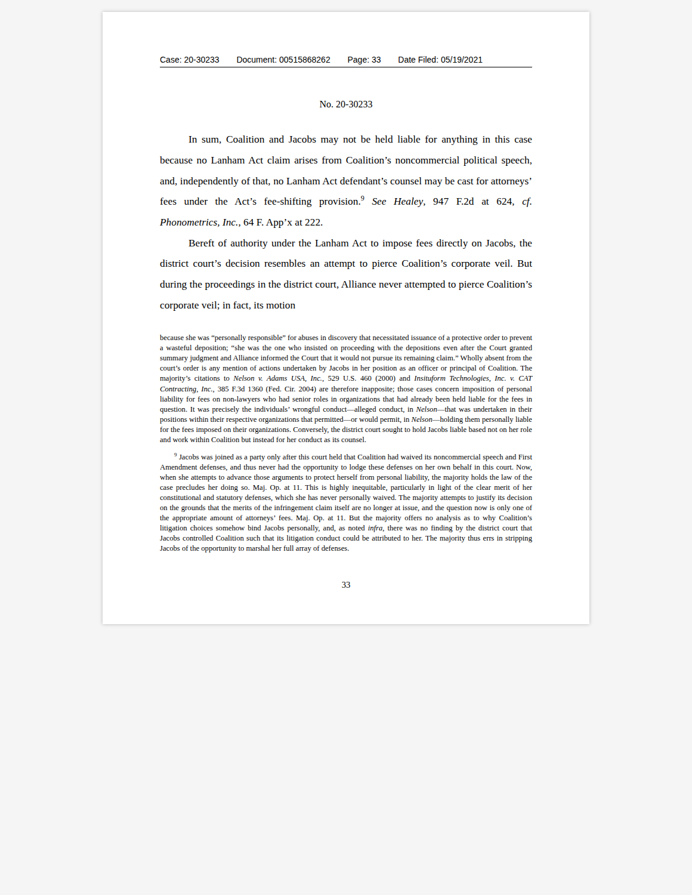Case: 20-30233 Document: 00515868262 Page: 33 Date Filed: 05/19/2021
No. 20-30233
In sum, Coalition and Jacobs may not be held liable for anything in this case because no Lanham Act claim arises from Coalition’s noncommercial political speech, and, independently of that, no Lanham Act defendant’s counsel may be cast for attorneys’ fees under the Act’s fee-shifting provision.9 See Healey, 947 F.2d at 624, cf. Phonometrics, Inc., 64 F. App’x at 222.
Bereft of authority under the Lanham Act to impose fees directly on Jacobs, the district court’s decision resembles an attempt to pierce Coalition’s corporate veil. But during the proceedings in the district court, Alliance never attempted to pierce Coalition’s corporate veil; in fact, its motion
because she was “personally responsible” for abuses in discovery that necessitated issuance of a protective order to prevent a wasteful deposition; “she was the one who insisted on proceeding with the depositions even after the Court granted summary judgment and Alliance informed the Court that it would not pursue its remaining claim.” Wholly absent from the court’s order is any mention of actions undertaken by Jacobs in her position as an officer or principal of Coalition. The majority’s citations to Nelson v. Adams USA, Inc., 529 U.S. 460 (2000) and Insituform Technologies, Inc. v. CAT Contracting, Inc., 385 F.3d 1360 (Fed. Cir. 2004) are therefore inapposite; those cases concern imposition of personal liability for fees on non-lawyers who had senior roles in organizations that had already been held liable for the fees in question. It was precisely the individuals’ wrongful conduct—alleged conduct, in Nelson—that was undertaken in their positions within their respective organizations that permitted—or would permit, in Nelson—holding them personally liable for the fees imposed on their organizations. Conversely, the district court sought to hold Jacobs liable based not on her role and work within Coalition but instead for her conduct as its counsel.
9 Jacobs was joined as a party only after this court held that Coalition had waived its noncommercial speech and First Amendment defenses, and thus never had the opportunity to lodge these defenses on her own behalf in this court. Now, when she attempts to advance those arguments to protect herself from personal liability, the majority holds the law of the case precludes her doing so. Maj. Op. at 11. This is highly inequitable, particularly in light of the clear merit of her constitutional and statutory defenses, which she has never personally waived. The majority attempts to justify its decision on the grounds that the merits of the infringement claim itself are no longer at issue, and the question now is only one of the appropriate amount of attorneys’ fees. Maj. Op. at 11. But the majority offers no analysis as to why Coalition’s litigation choices somehow bind Jacobs personally, and, as noted infra, there was no finding by the district court that Jacobs controlled Coalition such that its litigation conduct could be attributed to her. The majority thus errs in stripping Jacobs of the opportunity to marshal her full array of defenses.
33